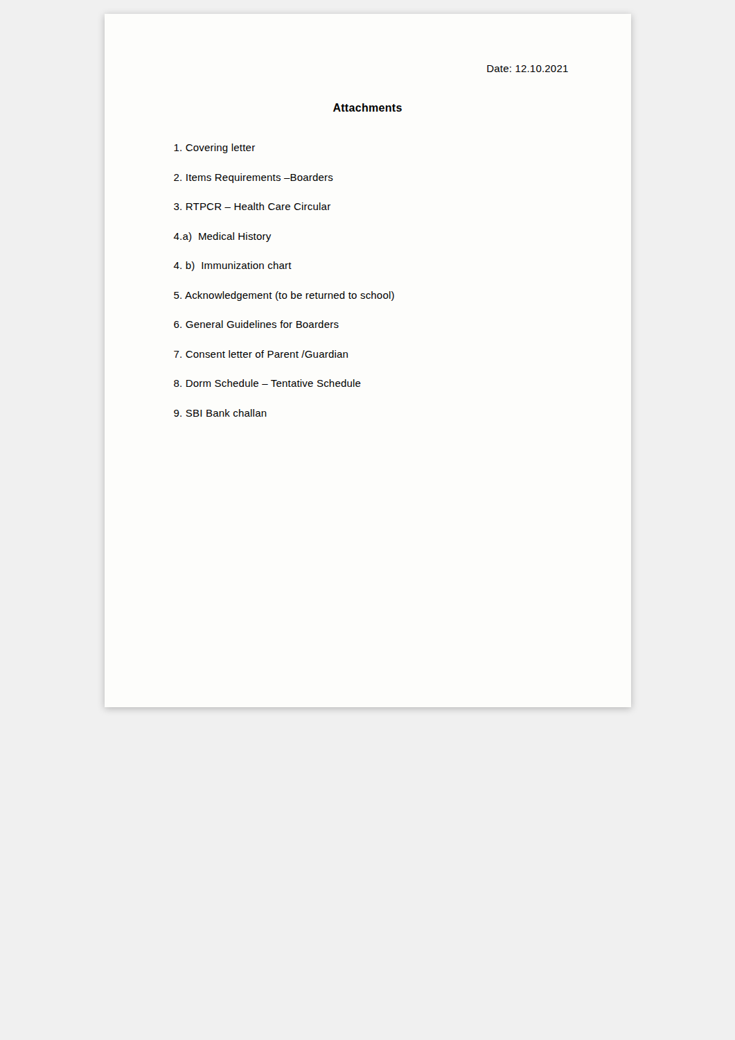Date: 12.10.2021
Attachments
1. Covering letter
2. Items Requirements –Boarders
3. RTPCR – Health Care Circular
4.a) Medical History
4. b) Immunization chart
5. Acknowledgement (to be returned to school)
6. General Guidelines for Boarders
7. Consent letter of Parent /Guardian
8. Dorm Schedule – Tentative Schedule
9. SBI Bank challan